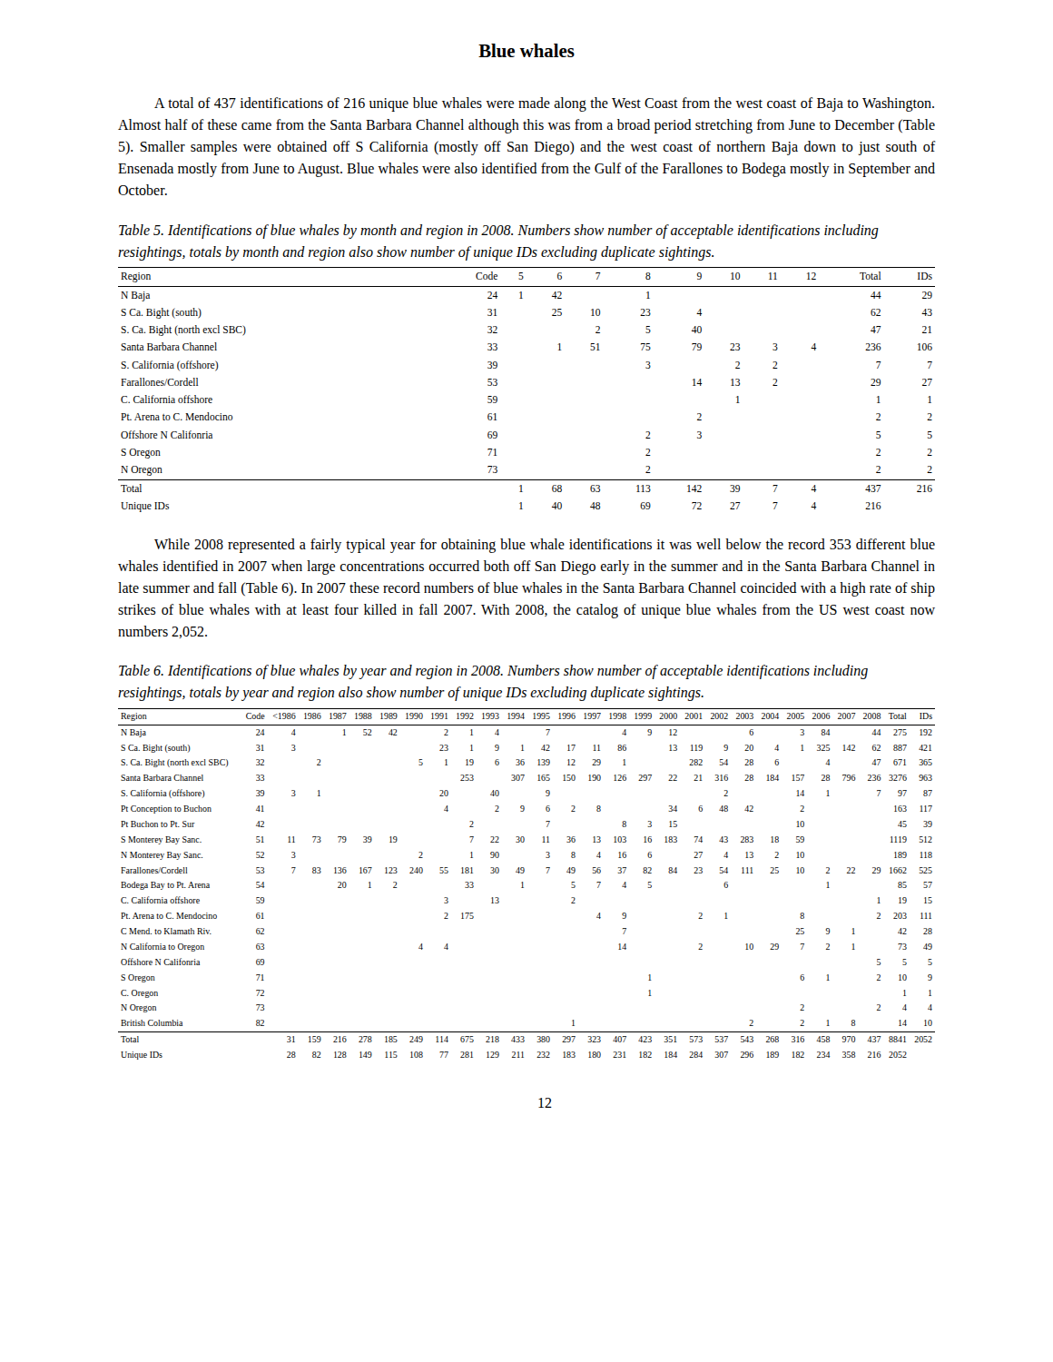Blue whales
A total of 437 identifications of 216 unique blue whales were made along the West Coast from the west coast of Baja to Washington. Almost half of these came from the Santa Barbara Channel although this was from a broad period stretching from June to December (Table 5). Smaller samples were obtained off S California (mostly off San Diego) and the west coast of northern Baja down to just south of Ensenada mostly from June to August. Blue whales were also identified from the Gulf of the Farallones to Bodega mostly in September and October.
Table 5. Identifications of blue whales by month and region in 2008. Numbers show number of acceptable identifications including resightings, totals by month and region also show number of unique IDs excluding duplicate sightings.
| Region | Code | 5 | 6 | 7 | 8 | 9 | 10 | 11 | 12 | Total | IDs |
| --- | --- | --- | --- | --- | --- | --- | --- | --- | --- | --- | --- |
| N Baja | 24 | 1 | 42 | | 1 | | | | | 44 | 29 |
| S Ca. Bight (south) | 31 | | 25 | 10 | 23 | 4 | | | | 62 | 43 |
| S. Ca. Bight (north excl SBC) | 32 | | | 2 | 5 | 40 | | | | 47 | 21 |
| Santa Barbara Channel | 33 | | 1 | 51 | 75 | 79 | 23 | 3 | 4 | 236 | 106 |
| S. California (offshore) | 39 | | | | 3 | | 2 | 2 | | 7 | 7 |
| Farallones/Cordell | 53 | | | | | 14 | 13 | 2 | | 29 | 27 |
| C. California offshore | 59 | | | | | | 1 | | | 1 | 1 |
| Pt. Arena to C. Mendocino | 61 | | | | | 2 | | | | 2 | 2 |
| Offshore N Califonria | 69 | | | | 2 | 3 | | | | 5 | 5 |
| S Oregon | 71 | | | | 2 | | | | | 2 | 2 |
| N Oregon | 73 | | | | 2 | | | | | 2 | 2 |
| Total | | 1 | 68 | 63 | 113 | 142 | 39 | 7 | 4 | 437 | 216 |
| Unique IDs | | 1 | 40 | 48 | 69 | 72 | 27 | 7 | 4 | 216 | |
While 2008 represented a fairly typical year for obtaining blue whale identifications it was well below the record 353 different blue whales identified in 2007 when large concentrations occurred both off San Diego early in the summer and in the Santa Barbara Channel in late summer and fall (Table 6). In 2007 these record numbers of blue whales in the Santa Barbara Channel coincided with a high rate of ship strikes of blue whales with at least four killed in fall 2007. With 2008, the catalog of unique blue whales from the US west coast now numbers 2,052.
Table 6. Identifications of blue whales by year and region in 2008. Numbers show number of acceptable identifications including resightings, totals by year and region also show number of unique IDs excluding duplicate sightings.
| Region | Code | <1986 | 1986 | 1987 | 1988 | 1989 | 1990 | 1991 | 1992 | 1993 | 1994 | 1995 | 1996 | 1997 | 1998 | 1999 | 2000 | 2001 | 2002 | 2003 | 2004 | 2005 | 2006 | 2007 | 2008 | Total | IDs |
| --- | --- | --- | --- | --- | --- | --- | --- | --- | --- | --- | --- | --- | --- | --- | --- | --- | --- | --- | --- | --- | --- | --- | --- | --- | --- | --- | --- |
| N Baja | 24 | 4 | | 1 | 52 | 42 | | 2 | 1 | 4 | | 7 | | | 4 | 9 | 12 | | | 6 | | 3 | 84 | | 44 | 275 | 192 |
| S Ca. Bight (south) | 31 | 3 | | | | | | 23 | 1 | 9 | 1 | 42 | 17 | 11 | 86 | | 13 | 119 | 9 | 20 | 4 | 1 | 325 | 142 | 62 | 887 | 421 |
| S. Ca. Bight (north excl SBC) | 32 | | 2 | | | | 5 | 1 | 19 | 6 | 36 | 139 | 12 | 29 | 1 | | | 282 | 54 | 28 | 6 | | 4 | | 47 | 671 | 365 |
| Santa Barbara Channel | 33 | | | | | | | | 253 | | 307 | 165 | 150 | 190 | 126 | 297 | 22 | 21 | 316 | 28 | 184 | 157 | 28 | 796 | 236 | 3276 | 963 |
| S. California (offshore) | 39 | 3 | 1 | | | | | 20 | | 40 | | 9 | | | | | | | 2 | | | 14 | 1 | | 7 | 97 | 87 |
| Pt Conception to Buchon | 41 | | | | | | | 4 | | 2 | 9 | 6 | 2 | 8 | | | 34 | 6 | 48 | 42 | | 2 | | | | 163 | 117 |
| Pt Buchon to Pt. Sur | 42 | | | | | | | | 2 | | | 7 | | | 8 | 3 | 15 | | | | | 10 | | | | 45 | 39 |
| S Monterey Bay Sanc. | 51 | 11 | 73 | 79 | 39 | 19 | | | 7 | 22 | 30 | 11 | 36 | 13 | 103 | 16 | 183 | 74 | 43 | 283 | 18 | 59 | | | | 1119 | 512 |
| N Monterey Bay Sanc. | 52 | 3 | | | | | 2 | | 1 | 90 | | 3 | 8 | 4 | 16 | 6 | | 27 | 4 | 13 | 2 | 10 | | | | 189 | 118 |
| Farallones/Cordell | 53 | 7 | 83 | 136 | 167 | 123 | 240 | 55 | 181 | 30 | 49 | 7 | 49 | 56 | 37 | 82 | 84 | 23 | 54 | 111 | 25 | 10 | 2 | 22 | 29 | 1662 | 525 |
| Bodega Bay to Pt. Arena | 54 | | | 20 | 1 | 2 | | | 33 | | 1 | | 5 | 7 | 4 | 5 | | | 6 | | | | 1 | | | 85 | 57 |
| C. California offshore | 59 | | | | | | | 3 | | 13 | | | 2 | | | | | | | | | | | | 1 | 19 | 15 |
| Pt. Arena to C. Mendocino | 61 | | | | | | | 2 | 175 | | | | | 4 | 9 | | | 2 | 1 | | | 8 | | | 2 | 203 | 111 |
| C Mend. to Klamath Riv. | 62 | | | | | | | | | | | | | | 7 | | | | | | | 25 | 9 | 1 | | 42 | 28 |
| N California to Oregon | 63 | | | | | | 4 | 4 | | | | | | | 14 | | | 2 | | 10 | 29 | 7 | 2 | 1 | | 73 | 49 |
| Offshore N Califonria | 69 | | | | | | | | | | | | | | | | | | | | | | | | 5 | 5 | 5 |
| S Oregon | 71 | | | | | | | | | | | | | | | 1 | | | | | | 6 | 1 | | 2 | 10 | 9 |
| C. Oregon | 72 | | | | | | | | | | | | | | | 1 | | | | | | | | | | 1 | 1 |
| N Oregon | 73 | | | | | | | | | | | | | | | | | | | | | 2 | | | 2 | 4 | 4 |
| British Columbia | 82 | | | | | | | | | | | | 1 | | | | | | | 2 | | 2 | 1 | 8 | | 14 | 10 |
| Total | | 31 | 159 | 216 | 278 | 185 | 249 | 114 | 675 | 218 | 433 | 380 | 297 | 323 | 407 | 423 | 351 | 573 | 537 | 543 | 268 | 316 | 458 | 970 | 437 | 8841 | 2052 |
| Unique IDs | | 28 | 82 | 128 | 149 | 115 | 108 | 77 | 281 | 129 | 211 | 232 | 183 | 180 | 231 | 182 | 184 | 284 | 307 | 296 | 189 | 182 | 234 | 358 | 216 | 2052 | |
12